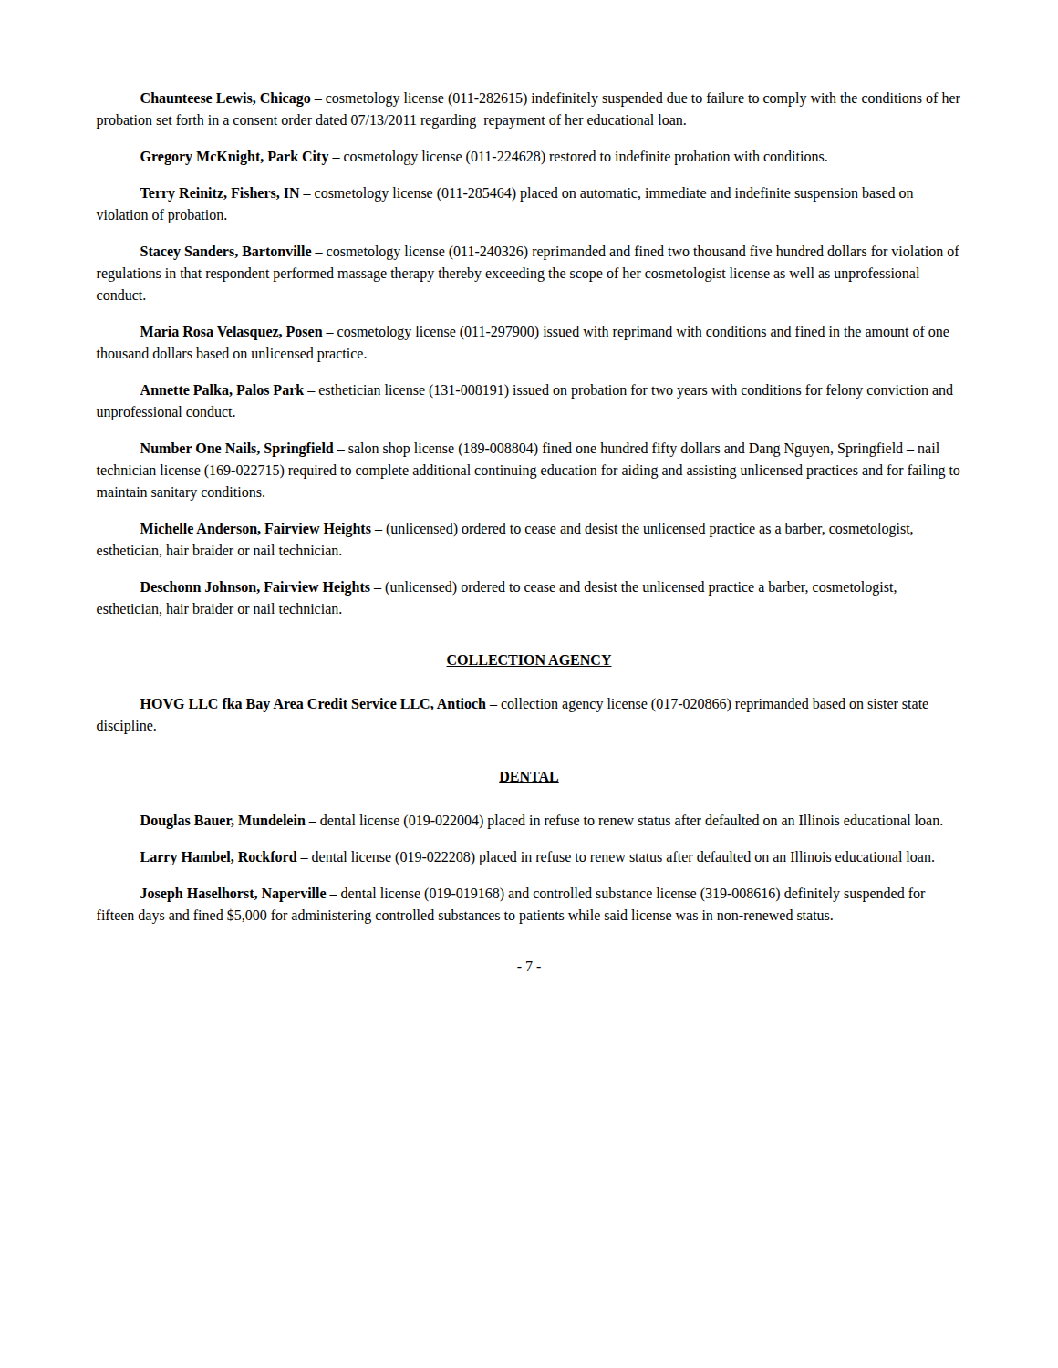Chaunteese Lewis, Chicago – cosmetology license (011-282615) indefinitely suspended due to failure to comply with the conditions of her probation set forth in a consent order dated 07/13/2011 regarding repayment of her educational loan.
Gregory McKnight, Park City – cosmetology license (011-224628) restored to indefinite probation with conditions.
Terry Reinitz, Fishers, IN – cosmetology license (011-285464) placed on automatic, immediate and indefinite suspension based on violation of probation.
Stacey Sanders, Bartonville – cosmetology license (011-240326) reprimanded and fined two thousand five hundred dollars for violation of regulations in that respondent performed massage therapy thereby exceeding the scope of her cosmetologist license as well as unprofessional conduct.
Maria Rosa Velasquez, Posen – cosmetology license (011-297900) issued with reprimand with conditions and fined in the amount of one thousand dollars based on unlicensed practice.
Annette Palka, Palos Park – esthetician license (131-008191) issued on probation for two years with conditions for felony conviction and unprofessional conduct.
Number One Nails, Springfield – salon shop license (189-008804) fined one hundred fifty dollars and Dang Nguyen, Springfield – nail technician license (169-022715) required to complete additional continuing education for aiding and assisting unlicensed practices and for failing to maintain sanitary conditions.
Michelle Anderson, Fairview Heights – (unlicensed) ordered to cease and desist the unlicensed practice as a barber, cosmetologist, esthetician, hair braider or nail technician.
Deschonn Johnson, Fairview Heights – (unlicensed) ordered to cease and desist the unlicensed practice a barber, cosmetologist, esthetician, hair braider or nail technician.
COLLECTION AGENCY
HOVG LLC fka Bay Area Credit Service LLC, Antioch – collection agency license (017-020866) reprimanded based on sister state discipline.
DENTAL
Douglas Bauer, Mundelein – dental license (019-022004) placed in refuse to renew status after defaulted on an Illinois educational loan.
Larry Hambel, Rockford – dental license (019-022208) placed in refuse to renew status after defaulted on an Illinois educational loan.
Joseph Haselhorst, Naperville – dental license (019-019168) and controlled substance license (319-008616) definitely suspended for fifteen days and fined $5,000 for administering controlled substances to patients while said license was in non-renewed status.
- 7 -